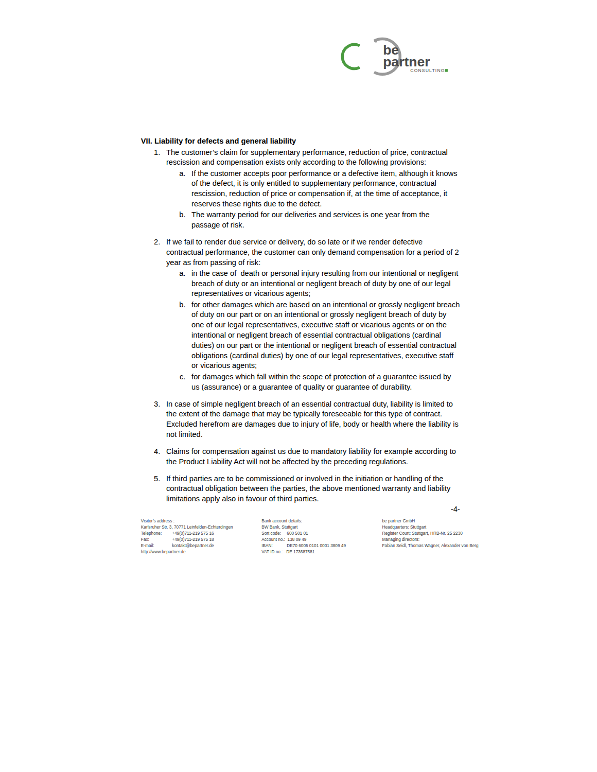be partner CONSULTING
VII. Liability for defects and general liability
The customer’s claim for supplementary performance, reduction of price, contractual rescission and compensation exists only according to the following provisions:
If the customer accepts poor performance or a defective item, although it knows of the defect, it is only entitled to supplementary performance, contractual rescission, reduction of price or compensation if, at the time of acceptance, it reserves these rights due to the defect.
The warranty period for our deliveries and services is one year from the passage of risk.
If we fail to render due service or delivery, do so late or if we render defective contractual performance, the customer can only demand compensation for a period of 2 year as from passing of risk:
in the case of death or personal injury resulting from our intentional or negligent breach of duty or an intentional or negligent breach of duty by one of our legal representatives or vicarious agents;
for other damages which are based on an intentional or grossly negligent breach of duty on our part or on an intentional or grossly negligent breach of duty by one of our legal representatives, executive staff or vicarious agents or on the intentional or negligent breach of essential contractual obligations (cardinal duties) on our part or the intentional or negligent breach of essential contractual obligations (cardinal duties) by one of our legal representatives, executive staff or vicarious agents;
for damages which fall within the scope of protection of a guarantee issued by us (assurance) or a guarantee of quality or guarantee of durability.
In case of simple negligent breach of an essential contractual duty, liability is limited to the extent of the damage that may be typically foreseeable for this type of contract. Excluded herefrom are damages due to injury of life, body or health where the liability is not limited.
Claims for compensation against us due to mandatory liability for example according to the Product Liability Act will not be affected by the preceding regulations.
If third parties are to be commissioned or involved in the initiation or handling of the contractual obligation between the parties, the above mentioned warranty and liability limitations apply also in favour of third parties.
-4-
Visitor’s address :
Karlsruher Str. 3, 70771 Leinfelden-Echterdingen
Telephone:+49(0)711-219 575 16
Fax:+49(0)711-219 575 18
E-mail: kontakt@bepartner.de
http://www.bepartner.de
Bank account details:
BW Bank, Stuttgart
Sort code: 600 501 01
Account no.: 138 09 49
IBAN: DE70 6005 0101 0001 3809 49
VAT ID no.: DE 173687581
be partner GmbH
Headquarters: Stuttgart
Register Court: Stuttgart, HRB-Nr. 25 2230
Managing directors:
Fabian Seidl, Thomas Wagner, Alexander von Berg